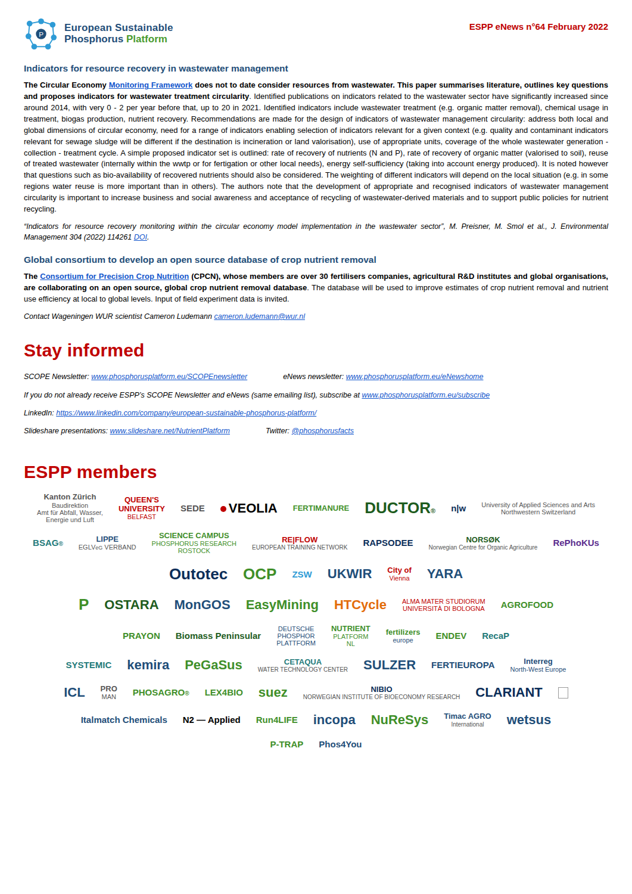P
European Sustainable
Phosphorus Platform
ESPP eNews n°64 February 2022
Indicators for resource recovery in wastewater management
The Circular Economy Monitoring Framework does not to date consider resources from wastewater. This paper summarises literature, outlines key questions and proposes indicators for wastewater treatment circularity. Identified publications on indicators related to the wastewater sector have significantly increased since around 2014, with very 0 - 2 per year before that, up to 20 in 2021. Identified indicators include wastewater treatment (e.g. organic matter removal), chemical usage in treatment, biogas production, nutrient recovery. Recommendations are made for the design of indicators of wastewater management circularity: address both local and global dimensions of circular economy, need for a range of indicators enabling selection of indicators relevant for a given context (e.g. quality and contaminant indicators relevant for sewage sludge will be different if the destination is incineration or land valorisation), use of appropriate units, coverage of the whole wastewater generation - collection - treatment cycle. A simple proposed indicator set is outlined: rate of recovery of nutrients (N and P), rate of recovery of organic matter (valorised to soil), reuse of treated wastewater (internally within the wwtp or for fertigation or other local needs), energy self-sufficiency (taking into account energy produced). It is noted however that questions such as bio-availability of recovered nutrients should also be considered. The weighting of different indicators will depend on the local situation (e.g. in some regions water reuse is more important than in others). The authors note that the development of appropriate and recognised indicators of wastewater management circularity is important to increase business and social awareness and acceptance of recycling of wastewater-derived materials and to support public policies for nutrient recycling.
“Indicators for resource recovery monitoring within the circular economy model implementation in the wastewater sector”, M. Preisner, M. Smol et al., J. Environmental Management 304 (2022) 114261 DOI.
Global consortium to develop an open source database of crop nutrient removal
The Consortium for Precision Crop Nutrition (CPCN), whose members are over 30 fertilisers companies, agricultural R&D institutes and global organisations, are collaborating on an open source, global crop nutrient removal database. The database will be used to improve estimates of crop nutrient removal and nutrient use efficiency at local to global levels. Input of field experiment data is invited.
Contact Wageningen WUR scientist Cameron Ludemann cameron.ludemann@wur.nl
Stay informed
SCOPE Newsletter: www.phosphorusplatform.eu/SCOPEnewsletter
eNews newsletter: www.phosphorusplatform.eu/eNewshome
If you do not already receive ESPP’s SCOPE Newsletter and eNews (same emailing list), subscribe at www.phosphorusplatform.eu/subscribe
LinkedIn: https://www.linkedin.com/company/european-sustainable-phosphorus-platform/
Slideshare presentations: www.slideshare.net/NutrientPlatform
Twitter: @phosphorusfacts
ESPP members
Kanton Zürich Baudirektion Amt für Abfall, Wasser, Energie und Luft
QUEEN'S UNIVERSITY BELFAST
SEDE
VEOLIA
FERTIMANURE
DUCTOR®
n|w
University of Applied Sciences and Arts Northwestern Switzerland
BSAG®
LIPPE EGLVeG VERBAND
SCIENCE CAMPUS PHOSPHORUS RESEARCH ROSTOCK
RE|FLOW EUROPEAN TRAINING NETWORK
RAPSODEE
NORSØK Norwegian Centre for Organic Agriculture
RePhoKUs
Outotec
OCP
ZSW
UKWIR
City of Vienna
YARA
P
OSTARA
MonGOS
EasyMining
HTCycle
ALMA MATER STUDIORUM UNIVERSITÀ DI BOLOGNA
AGROFOOD
PRAYON
Biomass Peninsular
DEUTSCHE PHOSPHOR PLATTFORM
NUTRIENT PLATFORM NL
fertilizers europe
ENDEV
RecaP
SYSTEMIC
kemira
PeGaSus
CETAQUA WATER TECHNOLOGY CENTER
SULZER
FERTIEUROPA
Interreg North-West Europe
ICL
PRO MAN
PHOSAGRO®
LEX4BIO
suez
NIBIO NORWEGIAN INSTITUTE OF BIOECONOMY RESEARCH
CLARIANT
Italmatch Chemicals
N2 — Applied
Run4LIFE
incopa
NuReSys
Timac AGRO International
wetsus
P-TRAP
Phos4You